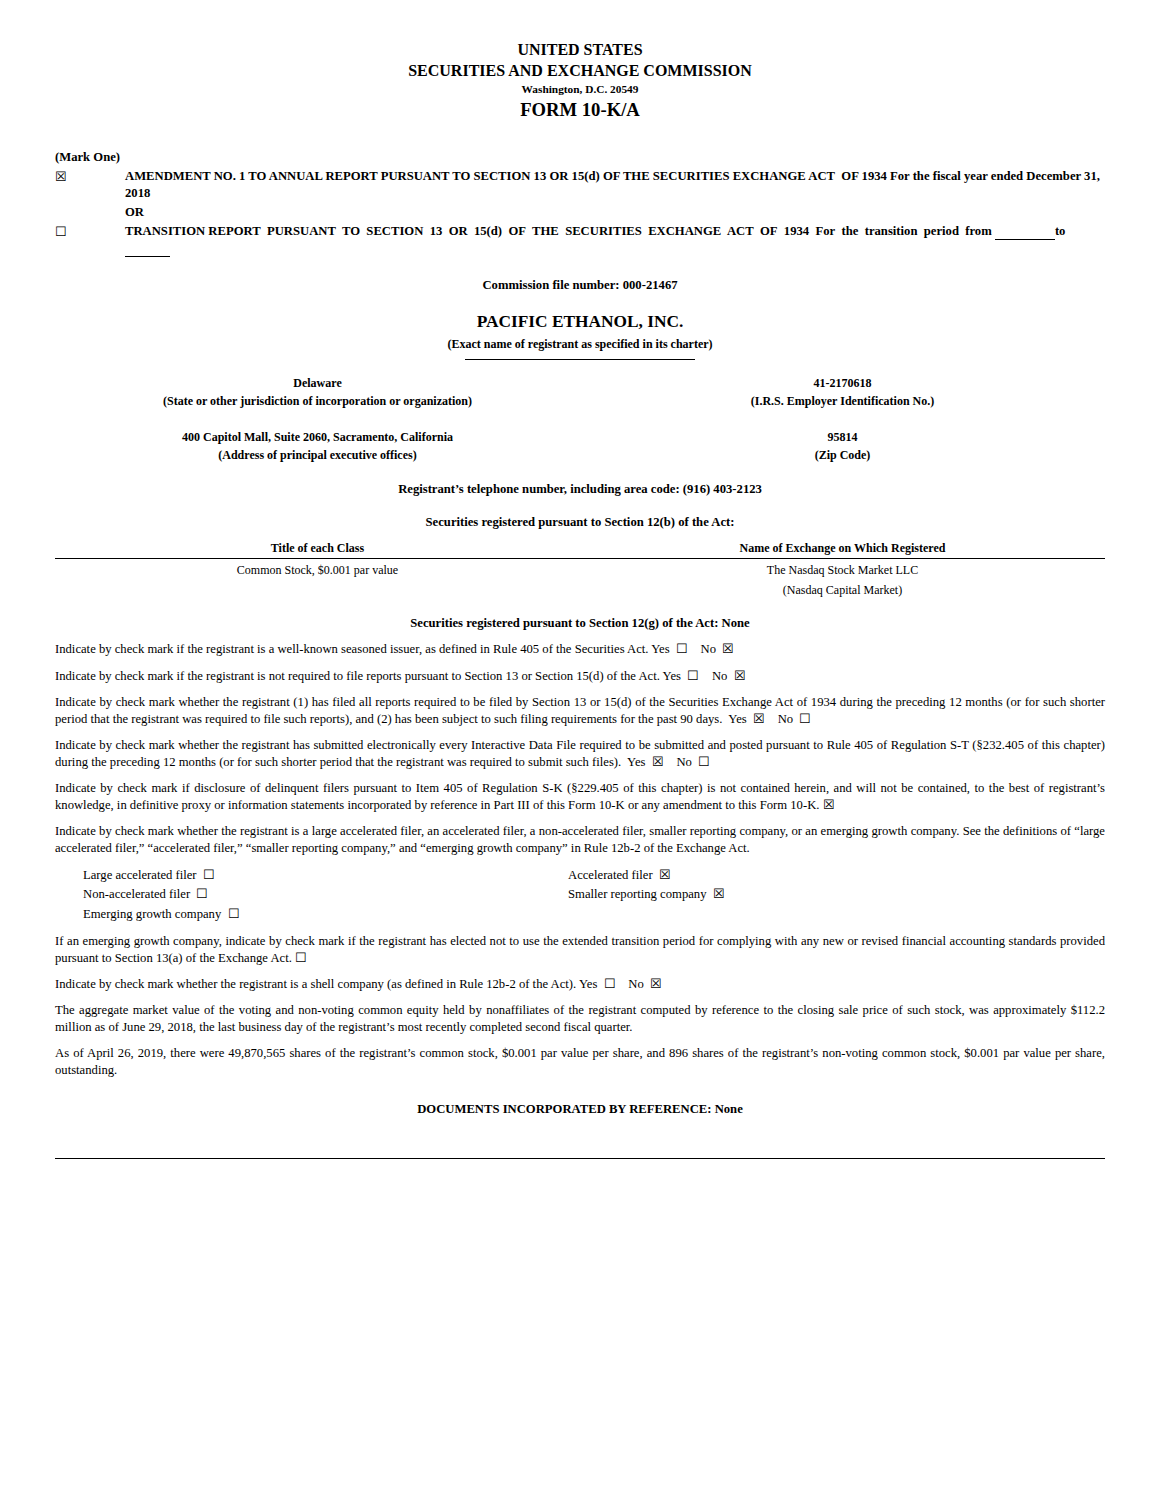UNITED STATES
SECURITIES AND EXCHANGE COMMISSION
Washington, D.C. 20549
FORM 10-K/A
(Mark One)
| ☒ | | AMENDMENT NO. 1 TO ANNUAL REPORT PURSUANT TO SECTION 13 OR 15(d) OF THE SECURITIES EXCHANGE ACT OF 1934 For the fiscal year ended December 31, 2018 |
| | | OR |
| ☐ | | TRANSITION REPORT PURSUANT TO SECTION 13 OR 15(d) OF THE SECURITIES EXCHANGE ACT OF 1934 For the transition period from to |
Commission file number: 000-21467
PACIFIC ETHANOL, INC.
(Exact name of registrant as specified in its charter)
| Delaware | 41-2170618 |
| (State or other jurisdiction of incorporation or organization) | (I.R.S. Employer Identification No.) |
| 400 Capitol Mall, Suite 2060, Sacramento, California | 95814 |
| (Address of principal executive offices) | (Zip Code) |
Registrant’s telephone number, including area code: (916) 403-2123
Securities registered pursuant to Section 12(b) of the Act:
| Title of each Class | Name of Exchange on Which Registered |
| --- | --- |
| Common Stock, $0.001 par value | The Nasdaq Stock Market LLC |
| | (Nasdaq Capital Market) |
Securities registered pursuant to Section 12(g) of the Act: None
Indicate by check mark if the registrant is a well-known seasoned issuer, as defined in Rule 405 of the Securities Act. Yes ☐ No ☒
Indicate by check mark if the registrant is not required to file reports pursuant to Section 13 or Section 15(d) of the Act. Yes ☐ No ☒
Indicate by check mark whether the registrant (1) has filed all reports required to be filed by Section 13 or 15(d) of the Securities Exchange Act of 1934 during the preceding 12 months (or for such shorter period that the registrant was required to file such reports), and (2) has been subject to such filing requirements for the past 90 days. Yes ☒ No ☐
Indicate by check mark whether the registrant has submitted electronically every Interactive Data File required to be submitted and posted pursuant to Rule 405 of Regulation S-T (§232.405 of this chapter) during the preceding 12 months (or for such shorter period that the registrant was required to submit such files). Yes ☒ No ☐
Indicate by check mark if disclosure of delinquent filers pursuant to Item 405 of Regulation S-K (§229.405 of this chapter) is not contained herein, and will not be contained, to the best of registrant’s knowledge, in definitive proxy or information statements incorporated by reference in Part III of this Form 10-K or any amendment to this Form 10-K. ☒
Indicate by check mark whether the registrant is a large accelerated filer, an accelerated filer, a non-accelerated filer, smaller reporting company, or an emerging growth company. See the definitions of “large accelerated filer,” “accelerated filer,” “smaller reporting company,” and “emerging growth company” in Rule 12b-2 of the Exchange Act.
| Large accelerated filer ☐ | Accelerated filer ☒ |
| Non-accelerated filer ☐ | Smaller reporting company ☒ |
| Emerging growth company ☐ | |
If an emerging growth company, indicate by check mark if the registrant has elected not to use the extended transition period for complying with any new or revised financial accounting standards provided pursuant to Section 13(a) of the Exchange Act. ☐
Indicate by check mark whether the registrant is a shell company (as defined in Rule 12b-2 of the Act). Yes ☐ No ☒
The aggregate market value of the voting and non-voting common equity held by nonaffiliates of the registrant computed by reference to the closing sale price of such stock, was approximately $112.2 million as of June 29, 2018, the last business day of the registrant’s most recently completed second fiscal quarter.
As of April 26, 2019, there were 49,870,565 shares of the registrant’s common stock, $0.001 par value per share, and 896 shares of the registrant’s non-voting common stock, $0.001 par value per share, outstanding.
DOCUMENTS INCORPORATED BY REFERENCE: None